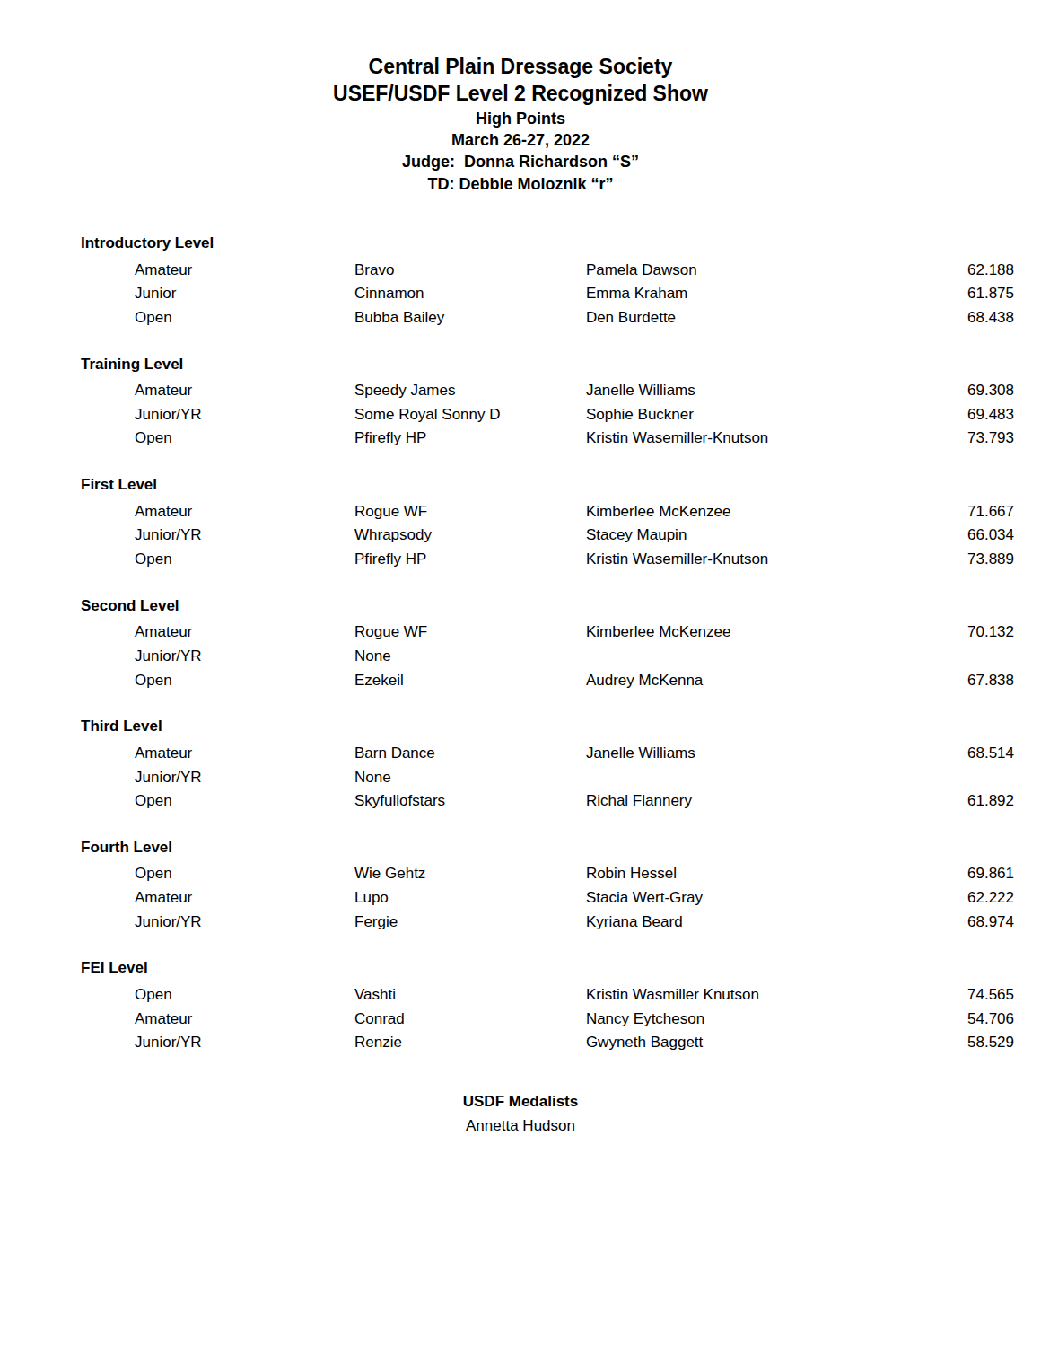Central Plain Dressage Society
USEF/USDF Level 2 Recognized Show
High Points
March 26-27, 2022
Judge: Donna Richardson “S”
TD: Debbie Moloznik “r”
Introductory Level
| Amateur | Bravo | Pamela Dawson | 62.188 |
| Junior | Cinnamon | Emma Kraham | 61.875 |
| Open | Bubba Bailey | Den Burdette | 68.438 |
Training Level
| Amateur | Speedy James | Janelle Williams | 69.308 |
| Junior/YR | Some Royal Sonny D | Sophie Buckner | 69.483 |
| Open | Pfirefly HP | Kristin Wasemiller-Knutson | 73.793 |
First Level
| Amateur | Rogue WF | Kimberlee McKenzee | 71.667 |
| Junior/YR | Whrapsody | Stacey Maupin | 66.034 |
| Open | Pfirefly HP | Kristin Wasemiller-Knutson | 73.889 |
Second Level
| Amateur | Rogue WF | Kimberlee McKenzee | 70.132 |
| Junior/YR | None | | |
| Open | Ezekeil | Audrey McKenna | 67.838 |
Third Level
| Amateur | Barn Dance | Janelle Williams | 68.514 |
| Junior/YR | None | | |
| Open | Skyfullofstars | Richal Flannery | 61.892 |
Fourth Level
| Open | Wie Gehtz | Robin Hessel | 69.861 |
| Amateur | Lupo | Stacia Wert-Gray | 62.222 |
| Junior/YR | Fergie | Kyriana Beard | 68.974 |
FEI Level
| Open | Vashti | Kristin Wasmiller Knutson | 74.565 |
| Amateur | Conrad | Nancy Eytcheson | 54.706 |
| Junior/YR | Renzie | Gwyneth Baggett | 58.529 |
USDF Medalists
Annetta Hudson